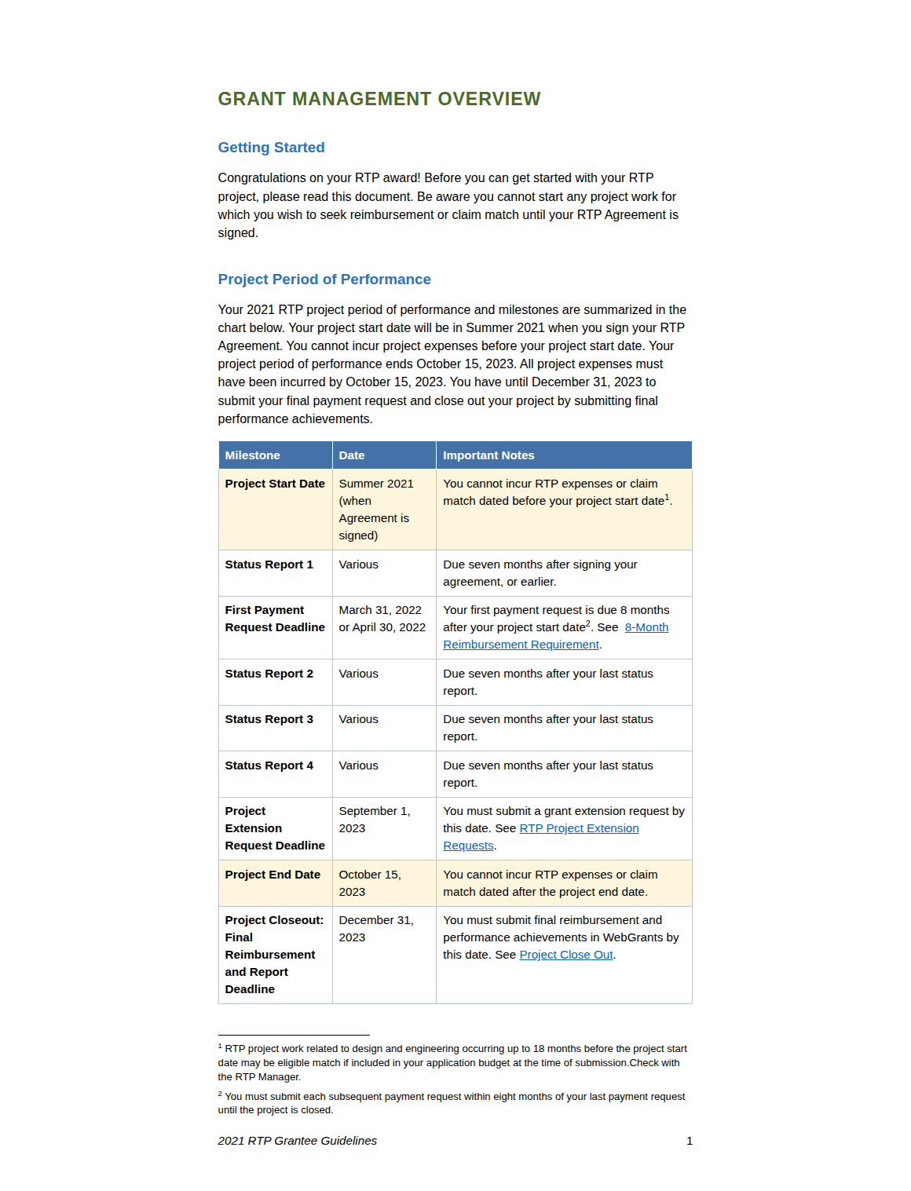Grant Management Overview
Getting Started
Congratulations on your RTP award! Before you can get started with your RTP project, please read this document. Be aware you cannot start any project work for which you wish to seek reimbursement or claim match until your RTP Agreement is signed.
Project Period of Performance
Your 2021 RTP project period of performance and milestones are summarized in the chart below. Your project start date will be in Summer 2021 when you sign your RTP Agreement. You cannot incur project expenses before your project start date. Your project period of performance ends October 15, 2023. All project expenses must have been incurred by October 15, 2023. You have until December 31, 2023 to submit your final payment request and close out your project by submitting final performance achievements.
2021 RTP project milestones
| Milestone | Date | Important Notes |
| --- | --- | --- |
| Project Start Date | Summer 2021 (when Agreement is signed) | You cannot incur RTP expenses or claim match dated before your project start date 1 . |
| Status Report 1 | Various | Due seven months after signing your agreement, or earlier. |
| First Payment Request Deadline | March 31, 2022 or April 30, 2022 | Your first payment request is due 8 months after your project start date 2 . See 8-Month Reimbursement Requirement . |
| Status Report 2 | Various | Due seven months after your last status report. |
| Status Report 3 | Various | Due seven months after your last status report. |
| Status Report 4 | Various | Due seven months after your last status report. |
| Project Extension Request Deadline | September 1, 2023 | You must submit a grant extension request by this date. See RTP Project Extension Requests . |
| Project End Date | October 15, 2023 | You cannot incur RTP expenses or claim match dated after the project end date. |
| Project Closeout: Final Reimbursement and Report Deadline | December 31, 2023 | You must submit final reimbursement and performance achievements in WebGrants by this date. See Project Close Out . |
1 RTP project work related to design and engineering occurring up to 18 months before the project start date may be eligible match if included in your application budget at the time of submission.Check with the RTP Manager.
2 You must submit each subsequent payment request within eight months of your last payment request until the project is closed.
2021 RTP Grantee Guidelines 1